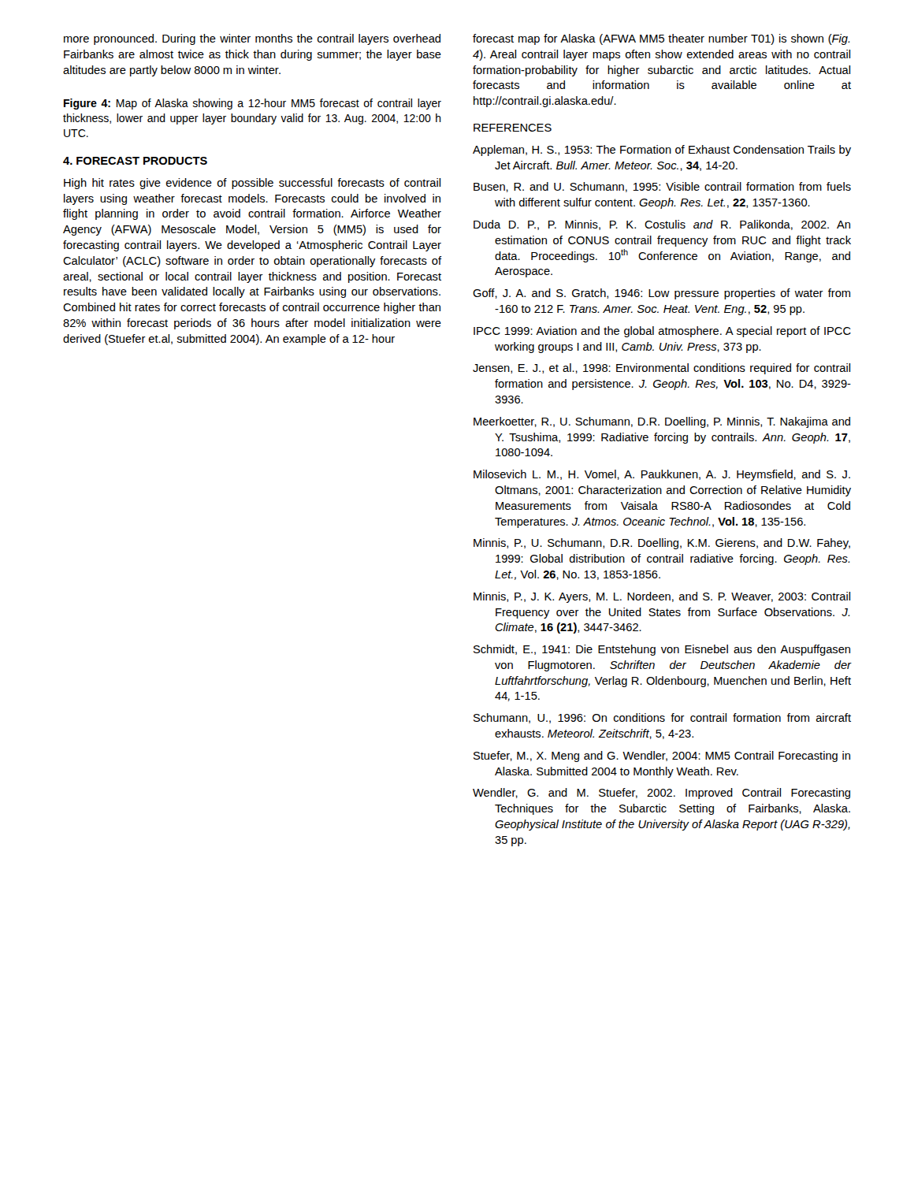more pronounced. During the winter months the contrail layers overhead Fairbanks are almost twice as thick than during summer; the layer base altitudes are partly below 8000 m in winter.
Figure 4: Map of Alaska showing a 12-hour MM5 forecast of contrail layer thickness, lower and upper layer boundary valid for 13. Aug. 2004, 12:00 h UTC.
4. FORECAST PRODUCTS
High hit rates give evidence of possible successful forecasts of contrail layers using weather forecast models. Forecasts could be involved in flight planning in order to avoid contrail formation. Airforce Weather Agency (AFWA) Mesoscale Model, Version 5 (MM5) is used for forecasting contrail layers. We developed a ‘Atmospheric Contrail Layer Calculator’ (ACLC) software in order to obtain operationally forecasts of areal, sectional or local contrail layer thickness and position. Forecast results have been validated locally at Fairbanks using our observations. Combined hit rates for correct forecasts of contrail occurrence higher than 82% within forecast periods of 36 hours after model initialization were derived (Stuefer et.al, submitted 2004). An example of a 12- hour
forecast map for Alaska (AFWA MM5 theater number T01) is shown (Fig. 4). Areal contrail layer maps often show extended areas with no contrail formation-probability for higher subarctic and arctic latitudes. Actual forecasts and information is available online at http://contrail.gi.alaska.edu/.
REFERENCES
Appleman, H. S., 1953: The Formation of Exhaust Condensation Trails by Jet Aircraft. Bull. Amer. Meteor. Soc., 34, 14-20.
Busen, R. and U. Schumann, 1995: Visible contrail formation from fuels with different sulfur content. Geoph. Res. Let., 22, 1357-1360.
Duda D. P., P. Minnis, P. K. Costulis and R. Palikonda, 2002. An estimation of CONUS contrail frequency from RUC and flight track data. Proceedings. 10th Conference on Aviation, Range, and Aerospace.
Goff, J. A. and S. Gratch, 1946: Low pressure properties of water from -160 to 212 F. Trans. Amer. Soc. Heat. Vent. Eng., 52, 95 pp.
IPCC 1999: Aviation and the global atmosphere. A special report of IPCC working groups I and III, Camb. Univ. Press, 373 pp.
Jensen, E. J., et al., 1998: Environmental conditions required for contrail formation and persistence. J. Geoph. Res, Vol. 103, No. D4, 3929-3936.
Meerkoetter, R., U. Schumann, D.R. Doelling, P. Minnis, T. Nakajima and Y. Tsushima, 1999: Radiative forcing by contrails. Ann. Geoph. 17, 1080-1094.
Milosevich L. M., H. Vomel, A. Paukkunen, A. J. Heymsfield, and S. J. Oltmans, 2001: Characterization and Correction of Relative Humidity Measurements from Vaisala RS80-A Radiosondes at Cold Temperatures. J. Atmos. Oceanic Technol., Vol. 18, 135-156.
Minnis, P., U. Schumann, D.R. Doelling, K.M. Gierens, and D.W. Fahey, 1999: Global distribution of contrail radiative forcing. Geoph. Res. Let., Vol. 26, No. 13, 1853-1856.
Minnis, P., J. K. Ayers, M. L. Nordeen, and S. P. Weaver, 2003: Contrail Frequency over the United States from Surface Observations. J. Climate, 16 (21), 3447-3462.
Schmidt, E., 1941: Die Entstehung von Eisnebel aus den Auspuffgasen von Flugmotoren. Schriften der Deutschen Akademie der Luftfahrtforschung, Verlag R. Oldenbourg, Muenchen und Berlin, Heft 44, 1-15.
Schumann, U., 1996: On conditions for contrail formation from aircraft exhausts. Meteorol. Zeitschrift, 5, 4-23.
Stuefer, M., X. Meng and G. Wendler, 2004: MM5 Contrail Forecasting in Alaska. Submitted 2004 to Monthly Weath. Rev.
Wendler, G. and M. Stuefer, 2002. Improved Contrail Forecasting Techniques for the Subarctic Setting of Fairbanks, Alaska. Geophysical Institute of the University of Alaska Report (UAG R-329), 35 pp.